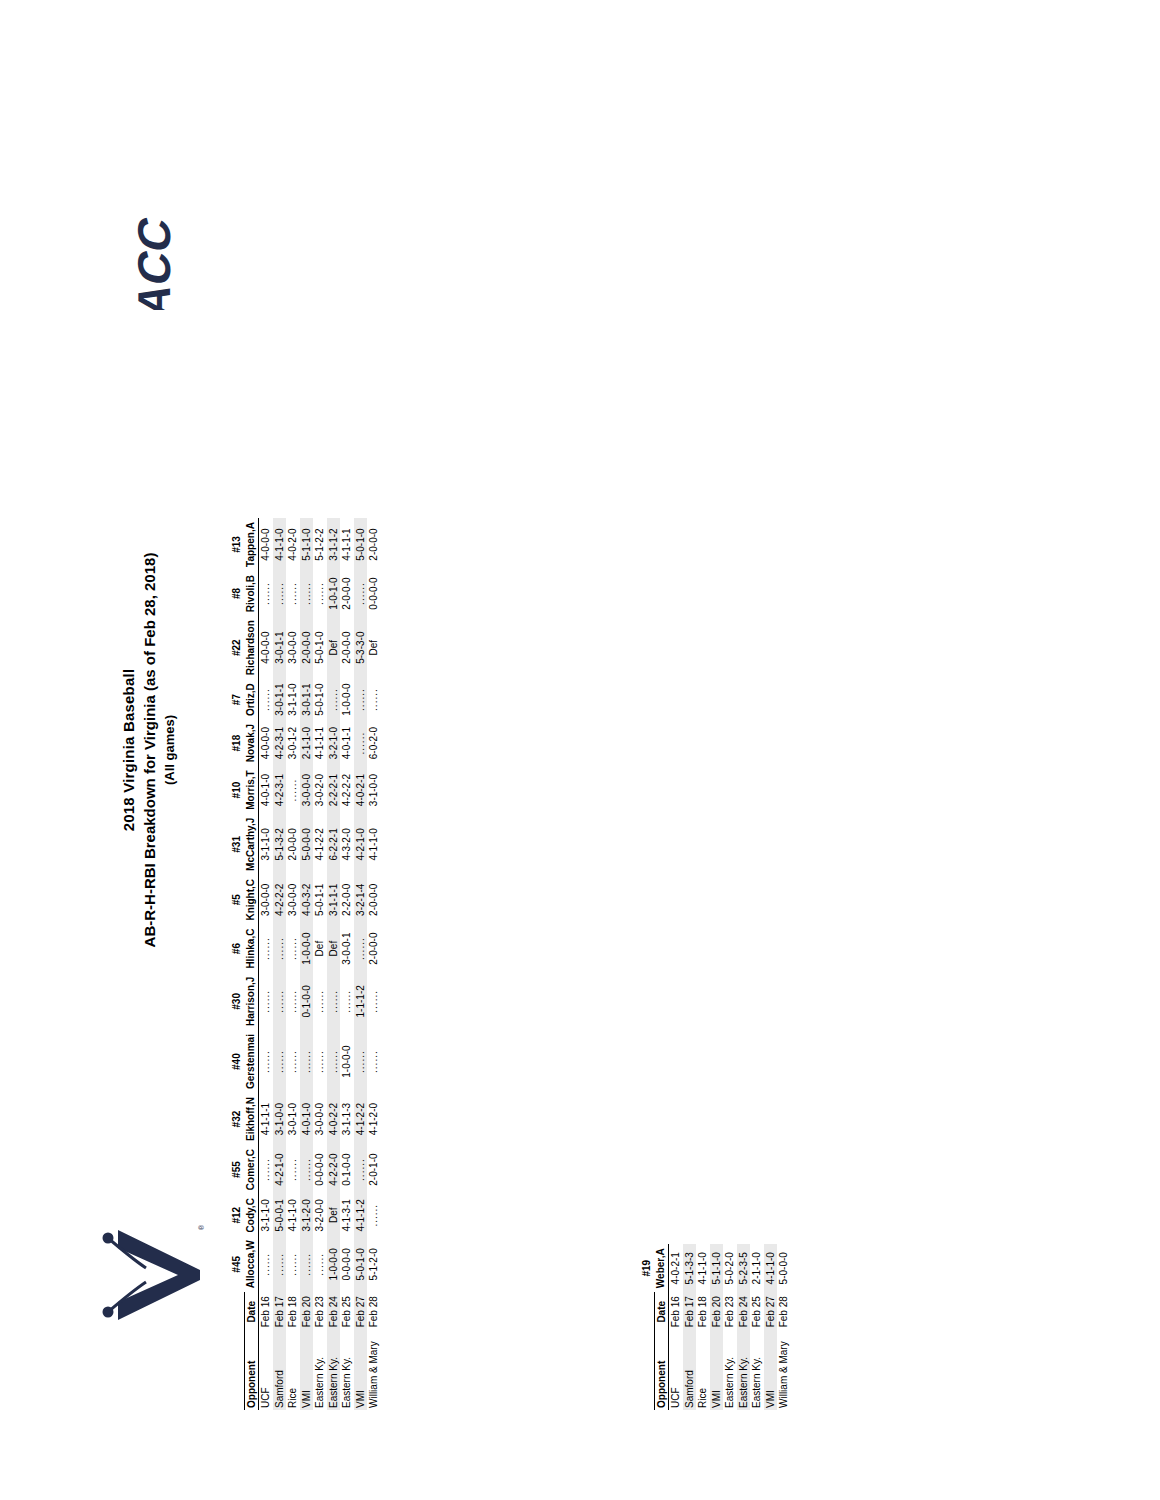®
ACC
2018 Virginia Baseball
AB-R-H-RBI Breakdown for Virginia (as of Feb 28, 2018)
(All games)
| | | #45 | #12 | #55 | #32 | #40 | #30 | #6 | #5 | #31 | #10 | #18 | #7 | #22 | #8 | #13 |
| --- | --- | --- | --- | --- | --- | --- | --- | --- | --- | --- | --- | --- | --- | --- | --- | --- |
| Opponent | Date | Allocca,W | Cody,C | Comer,C | Eikhoff,N | Gerstenmai | Harrison,J | Hlinka,C | Knight,C | McCarthy,J | Morris,T | Novak,J | Ortiz,D | Richardson | Rivoli,B | Tappen,A |
| UCF | Feb 16 | ...... | 3-1-1-0 | ...... | 4-1-1-1 | ...... | ...... | ...... | 3-0-0-0 | 3-1-1-0 | 4-0-1-0 | 4-0-0-0 | ...... | 4-0-0-0 | ...... | 4-0-0-0 |
| Samford | Feb 17 | ...... | 5-0-0-1 | 4-2-1-0 | 3-1-0-0 | ...... | ...... | ...... | 4-2-2-2 | 5-1-3-2 | 4-2-3-1 | 4-2-3-1 | 3-0-1-1 | 3-0-1-1 | ...... | 4-1-1-0 |
| Rice | Feb 18 | ...... | 4-1-1-0 | ...... | 3-0-1-0 | ...... | ...... | ...... | 3-0-0-0 | 2-0-0-0 | ...... | 3-0-1-2 | 3-1-1-0 | 3-0-0-0 | ...... | 4-0-2-0 |
| VMI | Feb 20 | ...... | 3-1-2-0 | ...... | 4-0-1-0 | ...... | 0-1-0-0 | 1-0-0-0 | 4-0-3-2 | 5-0-0-0 | 3-0-0-0 | 2-1-1-0 | 3-0-1-1 | 2-0-0-0 | ...... | 5-1-1-0 |
| Eastern Ky. | Feb 23 | ...... | 3-2-0-0 | 0-0-0-0 | 3-0-0-0 | ...... | ...... | Def | 5-0-1-1 | 4-1-2-2 | 3-0-2-0 | 4-1-1-1 | 5-0-1-0 | 5-0-1-0 | ...... | 5-1-2-2 |
| Eastern Ky. | Feb 24 | 1-0-0-0 | Def | 4-2-2-0 | 4-0-2-2 | ...... | ...... | Def | 3-1-1-1 | 6-2-2-1 | 2-2-2-1 | 3-2-1-0 | ...... | Def | 1-0-1-0 | 3-1-1-2 |
| Eastern Ky. | Feb 25 | 0-0-0-0 | 4-1-3-1 | 0-1-0-0 | 3-1-1-3 | 1-0-0-0 | ...... | 3-0-0-1 | 2-2-0-0 | 4-3-2-0 | 4-2-2-2 | 4-0-1-1 | 1-0-0-0 | 2-0-0-0 | 2-0-0-0 | 4-1-1-1 |
| VMI | Feb 27 | 5-0-1-0 | 4-1-1-2 | ...... | 4-1-2-2 | ...... | 1-1-1-2 | ...... | 3-2-1-4 | 4-2-1-0 | 4-0-2-1 | ...... | ...... | 5-3-3-0 | ...... | 5-0-1-0 |
| William & Mary | Feb 28 | 5-1-2-0 | ...... | 2-0-1-0 | 4-1-2-0 | ...... | ...... | 2-0-0-0 | 2-0-0-0 | 4-1-1-0 | 3-1-0-0 | 6-0-2-0 | ...... | Def | 0-0-0-0 | 2-0-0-0 |
| | | #19 |
| --- | --- | --- |
| Opponent | Date | Weber,A |
| UCF | Feb 16 | 4-0-2-1 |
| Samford | Feb 17 | 5-1-3-3 |
| Rice | Feb 18 | 4-1-1-0 |
| VMI | Feb 20 | 5-1-1-0 |
| Eastern Ky. | Feb 23 | 5-0-2-0 |
| Eastern Ky. | Feb 24 | 5-2-3-5 |
| Eastern Ky. | Feb 25 | 2-1-1-0 |
| VMI | Feb 27 | 4-1-1-0 |
| William & Mary | Feb 28 | 5-0-0-0 |